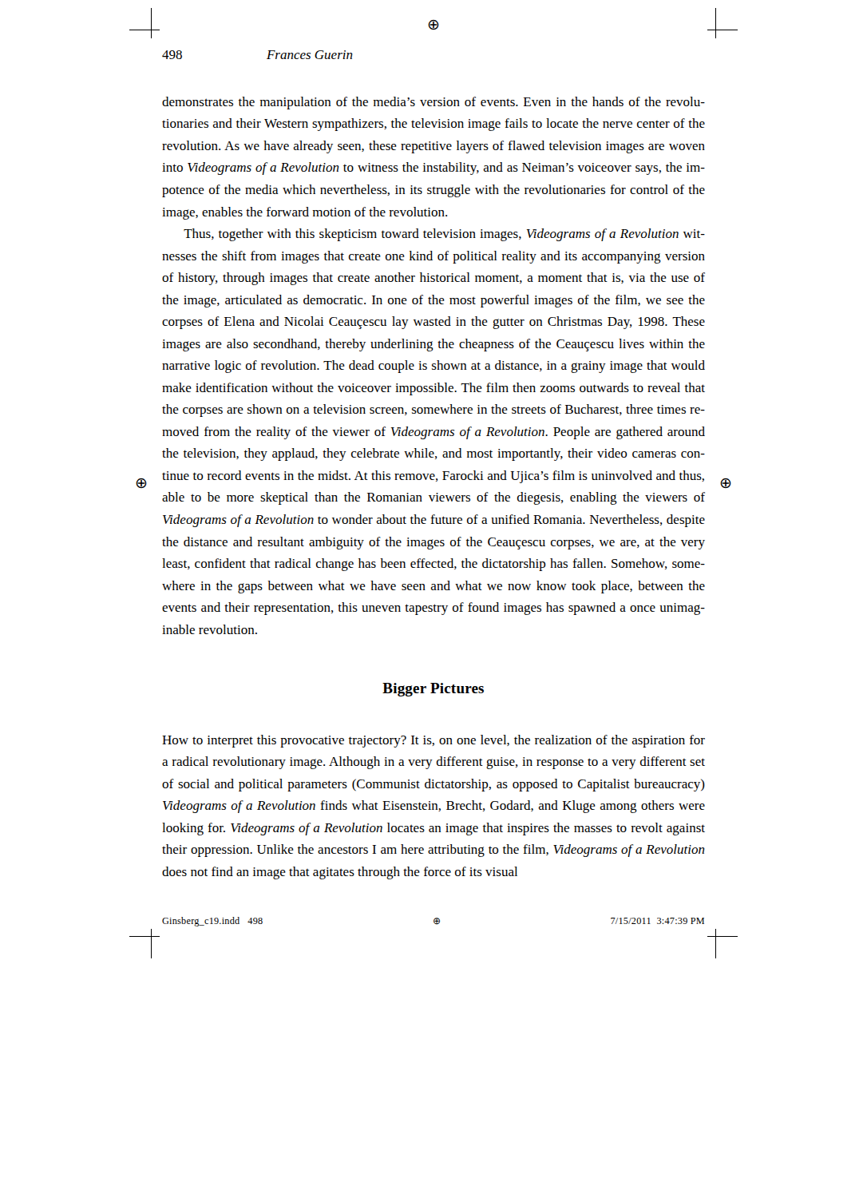⊕ ⊕ ⊕
498 Frances Guerin
demonstrates the manipulation of the media’s version of events. Even in the hands of the revolutionaries and their Western sympathizers, the television image fails to locate the nerve center of the revolution. As we have already seen, these repetitive layers of flawed television images are woven into Videograms of a Revolution to witness the instability, and as Neiman’s voiceover says, the impotence of the media which nevertheless, in its struggle with the revolutionaries for control of the image, enables the forward motion of the revolution.
Thus, together with this skepticism toward television images, Videograms of a Revolution witnesses the shift from images that create one kind of political reality and its accompanying version of history, through images that create another historical moment, a moment that is, via the use of the image, articulated as democratic. In one of the most powerful images of the film, we see the corpses of Elena and Nicolai Ceauçescu lay wasted in the gutter on Christmas Day, 1998. These images are also secondhand, thereby underlining the cheapness of the Ceauçescu lives within the narrative logic of revolution. The dead couple is shown at a distance, in a grainy image that would make identification without the voiceover impossible. The film then zooms outwards to reveal that the corpses are shown on a television screen, somewhere in the streets of Bucharest, three times removed from the reality of the viewer of Videograms of a Revolution. People are gathered around the television, they applaud, they celebrate while, and most importantly, their video cameras continue to record events in the midst. At this remove, Farocki and Ujica’s film is uninvolved and thus, able to be more skeptical than the Romanian viewers of the diegesis, enabling the viewers of Videograms of a Revolution to wonder about the future of a unified Romania. Nevertheless, despite the distance and resultant ambiguity of the images of the Ceauçescu corpses, we are, at the very least, confident that radical change has been effected, the dictatorship has fallen. Somehow, somewhere in the gaps between what we have seen and what we now know took place, between the events and their representation, this uneven tapestry of found images has spawned a once unimaginable revolution.
Bigger Pictures
How to interpret this provocative trajectory? It is, on one level, the realization of the aspiration for a radical revolutionary image. Although in a very different guise, in response to a very different set of social and political parameters (Communist dictatorship, as opposed to Capitalist bureaucracy) Videograms of a Revolution finds what Eisenstein, Brecht, Godard, and Kluge among others were looking for. Videograms of a Revolution locates an image that inspires the masses to revolt against their oppression. Unlike the ancestors I am here attributing to the film, Videograms of a Revolution does not find an image that agitates through the force of its visual
Ginsberg_c19.indd 498 ⊕ 7/15/2011 3:47:39 PM